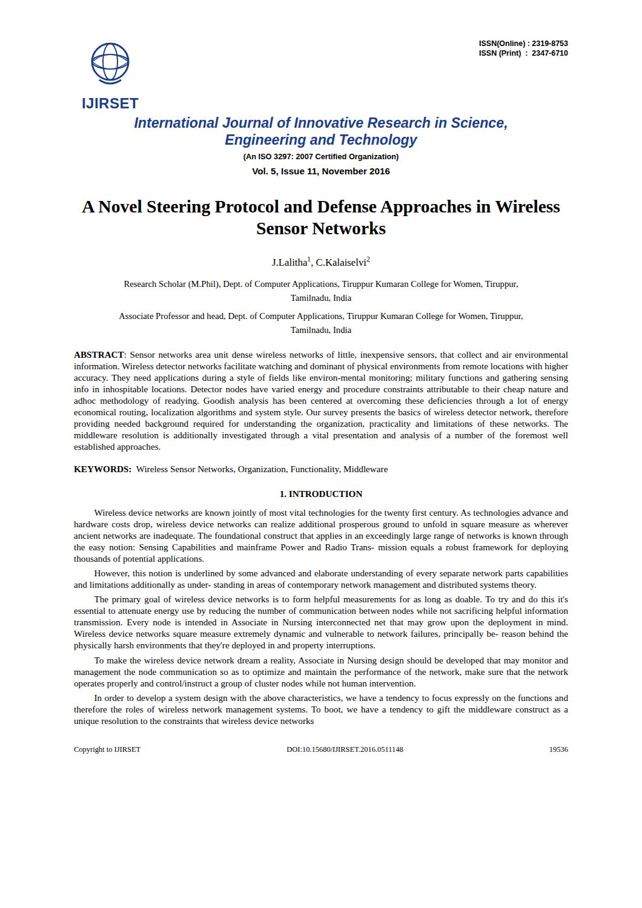IJIRSET
ISSN(Online) : 2319-8753
ISSN (Print) : 2347-6710
International Journal of Innovative Research in Science,
Engineering and Technology
(An ISO 3297: 2007 Certified Organization)
Vol. 5, Issue 11, November 2016
A Novel Steering Protocol and Defense Approaches in Wireless Sensor Networks
J.Lalitha1, C.Kalaiselvi2
Research Scholar (M.Phil), Dept. of Computer Applications, Tiruppur Kumaran College for Women, Tiruppur,
Tamilnadu, India
Associate Professor and head, Dept. of Computer Applications, Tiruppur Kumaran College for Women, Tiruppur,
Tamilnadu, India
ABSTRACT: Sensor networks area unit dense wireless networks of little, inexpensive sensors, that collect and air environmental information. Wireless detector networks facilitate watching and dominant of physical environments from remote locations with higher accuracy. They need applications during a style of fields like environ-mental monitoring; military functions and gathering sensing info in inhospitable locations. Detector nodes have varied energy and procedure constraints attributable to their cheap nature and adhoc methodology of readying. Goodish analysis has been centered at overcoming these deficiencies through a lot of energy economical routing, localization algorithms and system style. Our survey presents the basics of wireless detector network, therefore providing needed background required for understanding the organization, practicality and limitations of these networks. The middleware resolution is additionally investigated through a vital presentation and analysis of a number of the foremost well established approaches.
KEYWORDS: Wireless Sensor Networks, Organization, Functionality, Middleware
1. INTRODUCTION
Wireless device networks are known jointly of most vital technologies for the twenty first century. As technologies advance and hardware costs drop, wireless device networks can realize additional prosperous ground to unfold in square measure as wherever ancient networks are inadequate. The foundational construct that applies in an exceedingly large range of networks is known through the easy notion: Sensing Capabilities and mainframe Power and Radio Trans- mission equals a robust framework for deploying thousands of potential applications.
However, this notion is underlined by some advanced and elaborate understanding of every separate network parts capabilities and limitations additionally as under- standing in areas of contemporary network management and distributed systems theory.
The primary goal of wireless device networks is to form helpful measurements for as long as doable. To try and do this it's essential to attenuate energy use by reducing the number of communication between nodes while not sacrificing helpful information transmission. Every node is intended in Associate in Nursing interconnected net that may grow upon the deployment in mind. Wireless device networks square measure extremely dynamic and vulnerable to network failures, principally be- reason behind the physically harsh environments that they're deployed in and property interruptions.
To make the wireless device network dream a reality, Associate in Nursing design should be developed that may monitor and management the node communication so as to optimize and maintain the performance of the network, make sure that the network operates properly and control/instruct a group of cluster nodes while not human intervention.
In order to develop a system design with the above characteristics, we have a tendency to focus expressly on the functions and therefore the roles of wireless network management systems. To boot, we have a tendency to gift the middleware construct as a unique resolution to the constraints that wireless device networks
Copyright to IJIRSET
DOI:10.15680/IJIRSET.2016.0511148
19536